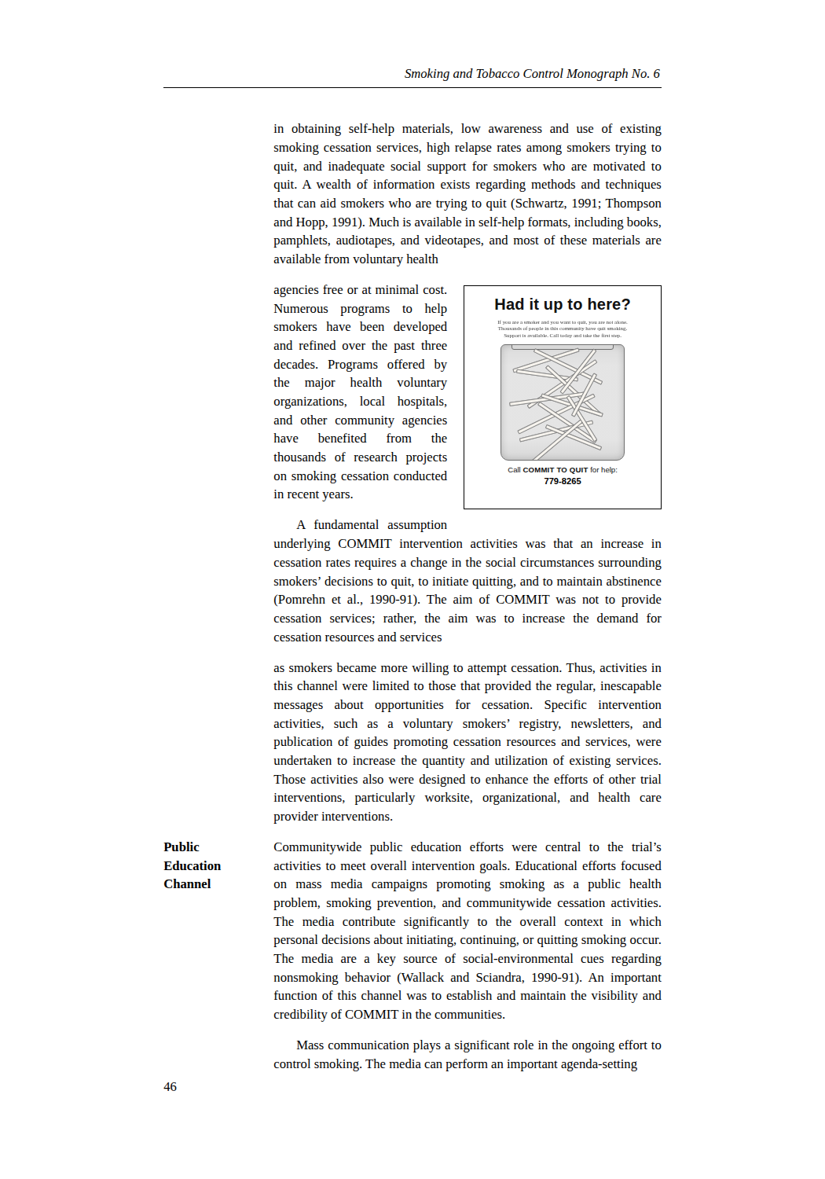Smoking and Tobacco Control Monograph No. 6
in obtaining self-help materials, low awareness and use of existing smoking cessation services, high relapse rates among smokers trying to quit, and inadequate social support for smokers who are motivated to quit. A wealth of information exists regarding methods and techniques that can aid smokers who are trying to quit (Schwartz, 1991; Thompson and Hopp, 1991). Much is available in self-help formats, including books, pamphlets, audiotapes, and videotapes, and most of these materials are available from voluntary health
Had it up to here?
If you are a smoker and you want to quit, you are not alone.
Thousands of people in this community have quit smoking.
Support is available. Call today and take the first step.
Call COMMIT TO QUIT for help:
779-8265
agencies free or at minimal cost. Numerous programs to help smokers have been developed and refined over the past three decades. Programs offered by the major health voluntary organizations, local hospitals, and other community agencies have benefited from the thousands of research projects on smoking cessation conducted in recent years.
A fundamental assumption underlying COMMIT intervention activities was that an increase in cessation rates requires a change in the social circumstances surrounding smokers’ decisions to quit, to initiate quitting, and to maintain abstinence (Pomrehn et al., 1990-91). The aim of COMMIT was not to provide cessation services; rather, the aim was to increase the demand for cessation resources and services
as smokers became more willing to attempt cessation. Thus, activities in this channel were limited to those that provided the regular, inescapable messages about opportunities for cessation. Specific intervention activities, such as a voluntary smokers’ registry, newsletters, and publication of guides promoting cessation resources and services, were undertaken to increase the quantity and utilization of existing services. Those activities also were designed to enhance the efforts of other trial interventions, particularly worksite, organizational, and health care provider interventions.
Public
Education
Channel
Communitywide public education efforts were central to the trial’s activities to meet overall intervention goals. Educational efforts focused on mass media campaigns promoting smoking as a public health problem, smoking prevention, and communitywide cessation activities. The media contribute significantly to the overall context in which personal decisions about initiating, continuing, or quitting smoking occur. The media are a key source of social-environmental cues regarding nonsmoking behavior (Wallack and Sciandra, 1990-91). An important function of this channel was to establish and maintain the visibility and credibility of COMMIT in the communities.
Mass communication plays a significant role in the ongoing effort to control smoking. The media can perform an important agenda-setting
46